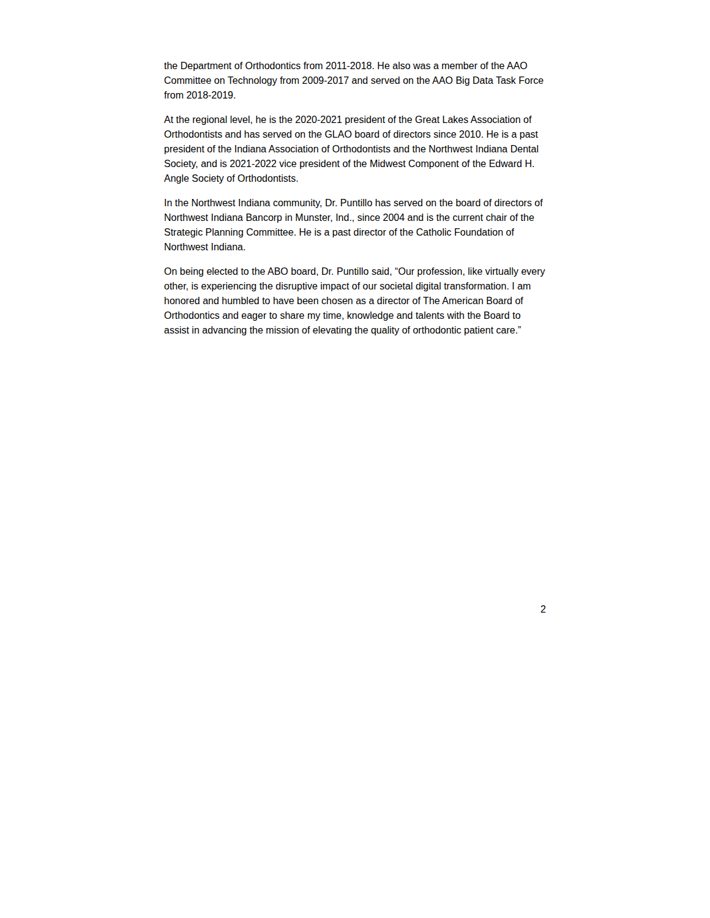the Department of Orthodontics from 2011-2018. He also was a member of the AAO Committee on Technology from 2009-2017 and served on the AAO Big Data Task Force from 2018-2019.
At the regional level, he is the 2020-2021 president of the Great Lakes Association of Orthodontists and has served on the GLAO board of directors since 2010. He is a past president of the Indiana Association of Orthodontists and the Northwest Indiana Dental Society, and is 2021-2022 vice president of the Midwest Component of the Edward H. Angle Society of Orthodontists.
In the Northwest Indiana community, Dr. Puntillo has served on the board of directors of Northwest Indiana Bancorp in Munster, Ind., since 2004 and is the current chair of the Strategic Planning Committee. He is a past director of the Catholic Foundation of Northwest Indiana.
On being elected to the ABO board, Dr. Puntillo said, “Our profession, like virtually every other, is experiencing the disruptive impact of our societal digital transformation. I am honored and humbled to have been chosen as a director of The American Board of Orthodontics and eager to share my time, knowledge and talents with the Board to assist in advancing the mission of elevating the quality of orthodontic patient care.”
2